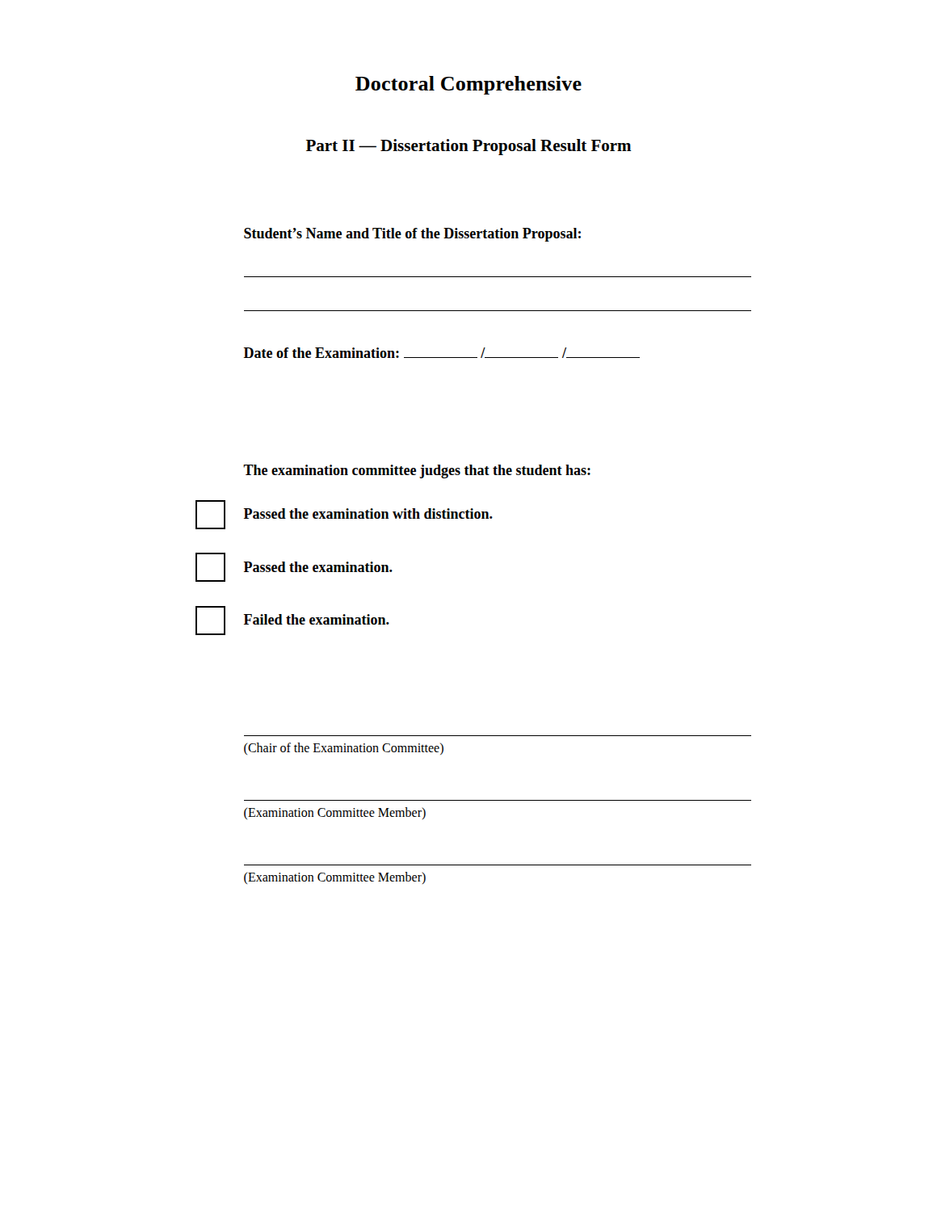Doctoral Comprehensive
Part II — Dissertation Proposal Result Form
Student’s Name and Title of the Dissertation Proposal:
Date of the Examination: / /
The examination committee judges that the student has:
Passed the examination with distinction.
Passed the examination.
Failed the examination.
(Chair of the Examination Committee)
(Examination Committee Member)
(Examination Committee Member)